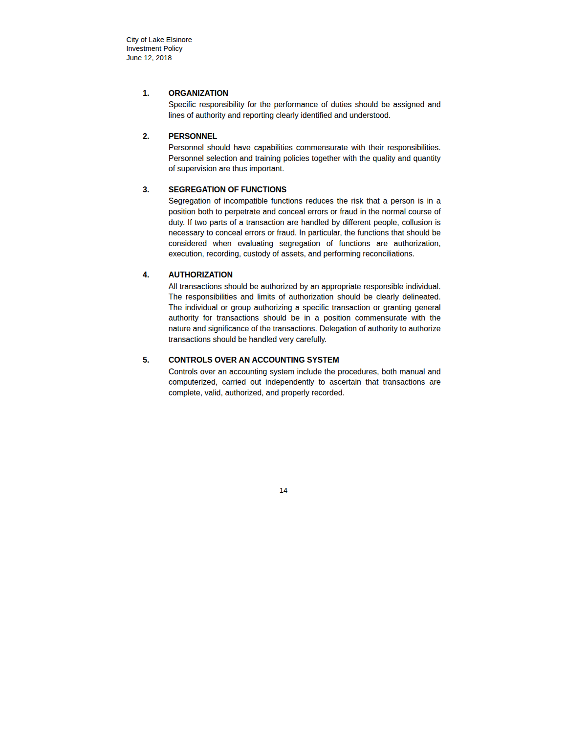City of Lake Elsinore
Investment Policy
June 12, 2018
1. ORGANIZATION
Specific responsibility for the performance of duties should be assigned and lines of authority and reporting clearly identified and understood.
2. PERSONNEL
Personnel should have capabilities commensurate with their responsibilities. Personnel selection and training policies together with the quality and quantity of supervision are thus important.
3. SEGREGATION OF FUNCTIONS
Segregation of incompatible functions reduces the risk that a person is in a position both to perpetrate and conceal errors or fraud in the normal course of duty. If two parts of a transaction are handled by different people, collusion is necessary to conceal errors or fraud. In particular, the functions that should be considered when evaluating segregation of functions are authorization, execution, recording, custody of assets, and performing reconciliations.
4. AUTHORIZATION
All transactions should be authorized by an appropriate responsible individual. The responsibilities and limits of authorization should be clearly delineated. The individual or group authorizing a specific transaction or granting general authority for transactions should be in a position commensurate with the nature and significance of the transactions. Delegation of authority to authorize transactions should be handled very carefully.
5. CONTROLS OVER AN ACCOUNTING SYSTEM
Controls over an accounting system include the procedures, both manual and computerized, carried out independently to ascertain that transactions are complete, valid, authorized, and properly recorded.
14